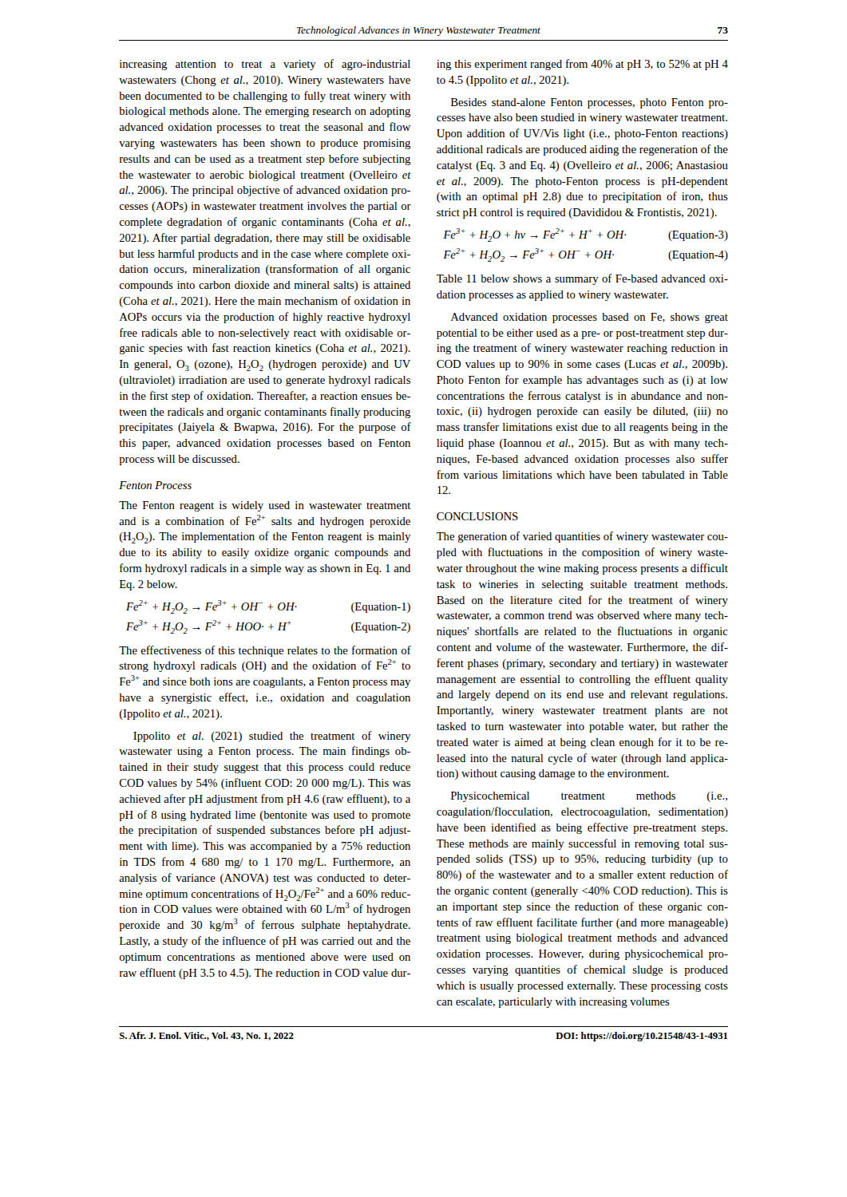Technological Advances in Winery Wastewater Treatment 73
increasing attention to treat a variety of agro-industrial wastewaters (Chong et al., 2010). Winery wastewaters have been documented to be challenging to fully treat winery with biological methods alone. The emerging research on adopting advanced oxidation processes to treat the seasonal and flow varying wastewaters has been shown to produce promising results and can be used as a treatment step before subjecting the wastewater to aerobic biological treatment (Ovelleiro et al., 2006). The principal objective of advanced oxidation processes (AOPs) in wastewater treatment involves the partial or complete degradation of organic contaminants (Coha et al., 2021). After partial degradation, there may still be oxidisable but less harmful products and in the case where complete oxidation occurs, mineralization (transformation of all organic compounds into carbon dioxide and mineral salts) is attained (Coha et al., 2021). Here the main mechanism of oxidation in AOPs occurs via the production of highly reactive hydroxyl free radicals able to non-selectively react with oxidisable organic species with fast reaction kinetics (Coha et al., 2021). In general, O3 (ozone), H2O2 (hydrogen peroxide) and UV (ultraviolet) irradiation are used to generate hydroxyl radicals in the first step of oxidation. Thereafter, a reaction ensues between the radicals and organic contaminants finally producing precipitates (Jaiyela & Bwapwa, 2016). For the purpose of this paper, advanced oxidation processes based on Fenton process will be discussed.
Fenton Process
The Fenton reagent is widely used in wastewater treatment and is a combination of Fe2+ salts and hydrogen peroxide (H2O2). The implementation of the Fenton reagent is mainly due to its ability to easily oxidize organic compounds and form hydroxyl radicals in a simple way as shown in Eq. 1 and Eq. 2 below.
Fe2+ + H2O2 → Fe3+ + OH− + OH· (Equation-1)
Fe3+ + H2O2 → F2+ + HOO· + H+ (Equation-2)
The effectiveness of this technique relates to the formation of strong hydroxyl radicals (OH) and the oxidation of Fe2+ to Fe3+ and since both ions are coagulants, a Fenton process may have a synergistic effect, i.e., oxidation and coagulation (Ippolito et al., 2021).
Ippolito et al. (2021) studied the treatment of winery wastewater using a Fenton process. The main findings obtained in their study suggest that this process could reduce COD values by 54% (influent COD: 20 000 mg/L). This was achieved after pH adjustment from pH 4.6 (raw effluent), to a pH of 8 using hydrated lime (bentonite was used to promote the precipitation of suspended substances before pH adjustment with lime). This was accompanied by a 75% reduction in TDS from 4 680 mg/ to 1 170 mg/L. Furthermore, an analysis of variance (ANOVA) test was conducted to determine optimum concentrations of H2O2/Fe2+ and a 60% reduction in COD values were obtained with 60 L/m3 of hydrogen peroxide and 30 kg/m3 of ferrous sulphate heptahydrate. Lastly, a study of the influence of pH was carried out and the optimum concentrations as mentioned above were used on raw effluent (pH 3.5 to 4.5). The reduction in COD value during this experiment ranged from 40% at pH 3, to 52% at pH 4 to 4.5 (Ippolito et al., 2021).
Besides stand-alone Fenton processes, photo Fenton processes have also been studied in winery wastewater treatment. Upon addition of UV/Vis light (i.e., photo-Fenton reactions) additional radicals are produced aiding the regeneration of the catalyst (Eq. 3 and Eq. 4) (Ovelleiro et al., 2006; Anastasiou et al., 2009). The photo-Fenton process is pH-dependent (with an optimal pH 2.8) due to precipitation of iron, thus strict pH control is required (Davididou & Frontistis, 2021).
Fe3+ + H2O + hv → Fe2+ + H+ + OH· (Equation-3)
Fe2+ + H2O2 → Fe3+ + OH− + OH· (Equation-4)
Table 11 below shows a summary of Fe-based advanced oxidation processes as applied to winery wastewater.
Advanced oxidation processes based on Fe, shows great potential to be either used as a pre- or post-treatment step during the treatment of winery wastewater reaching reduction in COD values up to 90% in some cases (Lucas et al., 2009b). Photo Fenton for example has advantages such as (i) at low concentrations the ferrous catalyst is in abundance and nontoxic, (ii) hydrogen peroxide can easily be diluted, (iii) no mass transfer limitations exist due to all reagents being in the liquid phase (Ioannou et al., 2015). But as with many techniques, Fe-based advanced oxidation processes also suffer from various limitations which have been tabulated in Table 12.
Conclusions
The generation of varied quantities of winery wastewater coupled with fluctuations in the composition of winery wastewater throughout the wine making process presents a difficult task to wineries in selecting suitable treatment methods. Based on the literature cited for the treatment of winery wastewater, a common trend was observed where many techniques' shortfalls are related to the fluctuations in organic content and volume of the wastewater. Furthermore, the different phases (primary, secondary and tertiary) in wastewater management are essential to controlling the effluent quality and largely depend on its end use and relevant regulations. Importantly, winery wastewater treatment plants are not tasked to turn wastewater into potable water, but rather the treated water is aimed at being clean enough for it to be released into the natural cycle of water (through land application) without causing damage to the environment.
Physicochemical treatment methods (i.e., coagulation/flocculation, electrocoagulation, sedimentation) have been identified as being effective pre-treatment steps. These methods are mainly successful in removing total suspended solids (TSS) up to 95%, reducing turbidity (up to 80%) of the wastewater and to a smaller extent reduction of the organic content (generally <40% COD reduction). This is an important step since the reduction of these organic contents of raw effluent facilitate further (and more manageable) treatment using biological treatment methods and advanced oxidation processes. However, during physicochemical processes varying quantities of chemical sludge is produced which is usually processed externally. These processing costs can escalate, particularly with increasing volumes
S. Afr. J. Enol. Vitic., Vol. 43, No. 1, 2022 DOI: https://doi.org/10.21548/43-1-4931